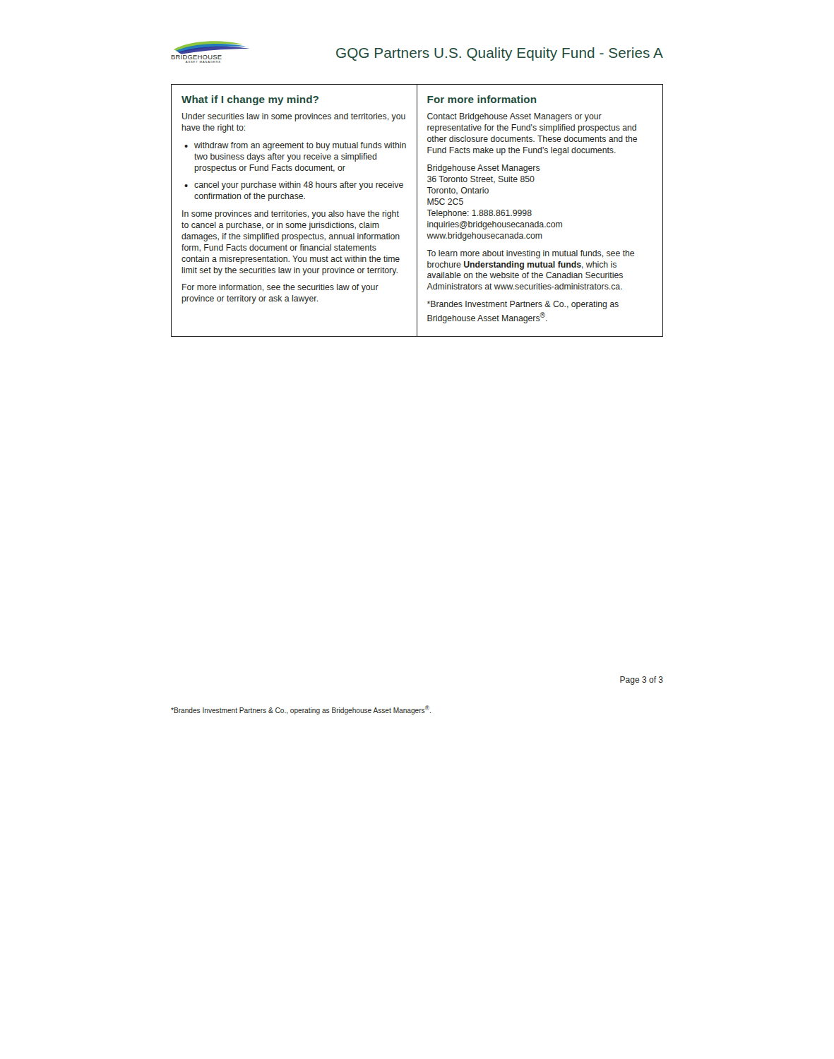BRIDGEHOUSE ASSET MANAGERS
GQG Partners U.S. Quality Equity Fund - Series A
What if I change my mind?
Under securities law in some provinces and territories, you have the right to:
withdraw from an agreement to buy mutual funds within two business days after you receive a simplified prospectus or Fund Facts document, or
cancel your purchase within 48 hours after you receive confirmation of the purchase.
In some provinces and territories, you also have the right to cancel a purchase, or in some jurisdictions, claim damages, if the simplified prospectus, annual information form, Fund Facts document or financial statements contain a misrepresentation. You must act within the time limit set by the securities law in your province or territory.
For more information, see the securities law of your province or territory or ask a lawyer.
For more information
Contact Bridgehouse Asset Managers or your representative for the Fund's simplified prospectus and other disclosure documents. These documents and the Fund Facts make up the Fund's legal documents.
Bridgehouse Asset Managers
36 Toronto Street, Suite 850
Toronto, Ontario
M5C 2C5
Telephone: 1.888.861.9998
inquiries@bridgehousecanada.com
www.bridgehousecanada.com
To learn more about investing in mutual funds, see the brochure Understanding mutual funds, which is available on the website of the Canadian Securities Administrators at www.securities-administrators.ca.
*Brandes Investment Partners & Co., operating as Bridgehouse Asset Managers®.
Page 3 of 3
*Brandes Investment Partners & Co., operating as Bridgehouse Asset Managers®.